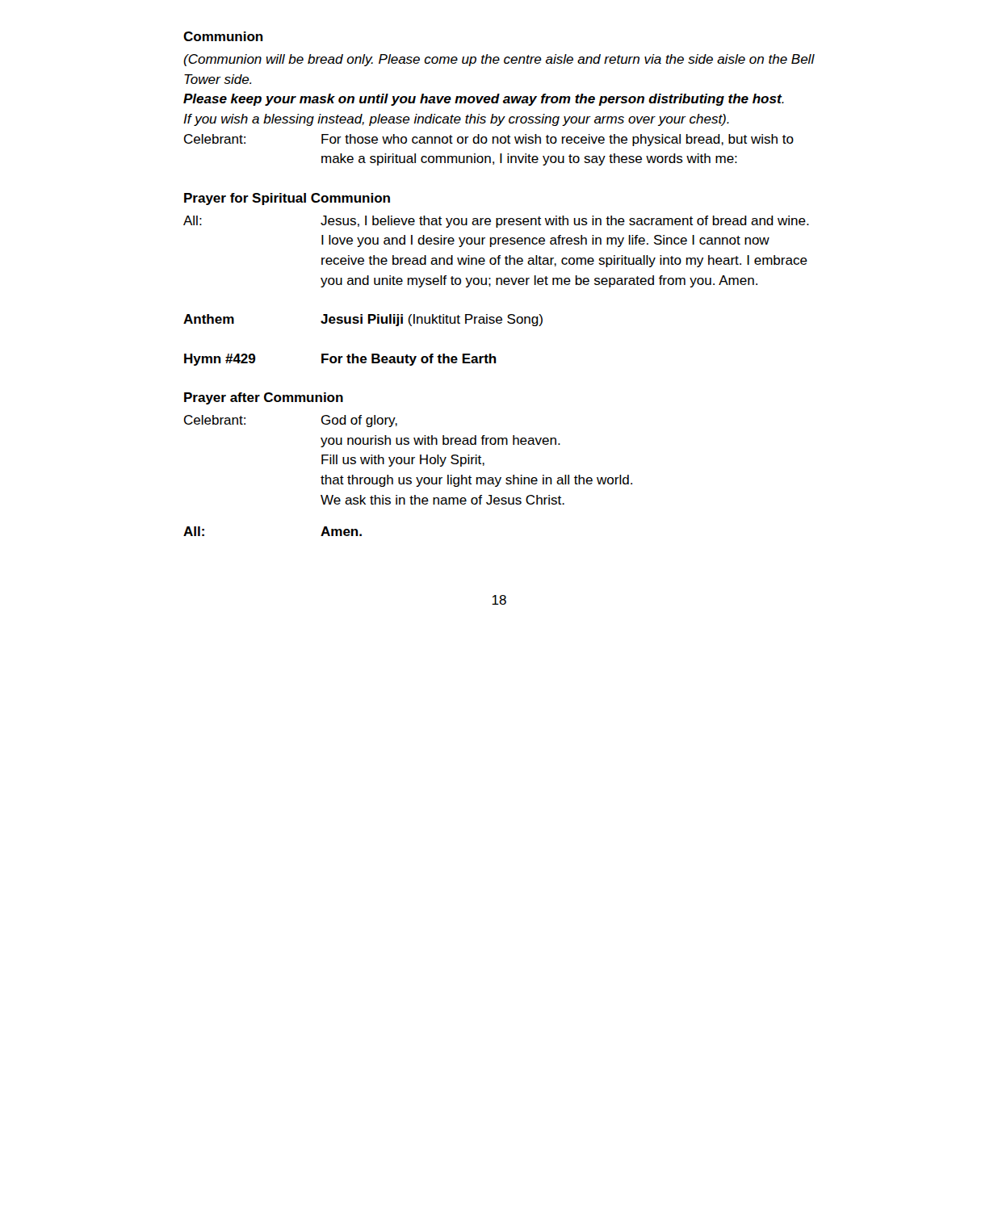Communion
(Communion will be bread only. Please come up the centre aisle and return via the side aisle on the Bell Tower side.
Please keep your mask on until you have moved away from the person distributing the host.
If you wish a blessing instead, please indicate this by crossing your arms over your chest).
Celebrant:
For those who cannot or do not wish to receive the physical bread, but wish to make a spiritual communion, I invite you to say these words with me:
Prayer for Spiritual Communion
All:
Jesus, I believe that you are present with us in the sacrament of bread and wine. I love you and I desire your presence afresh in my life. Since I cannot now receive the bread and wine of the altar, come spiritually into my heart. I embrace you and unite myself to you; never let me be separated from you. Amen.
Anthem
Jesusi Piuliji (Inuktitut Praise Song)
Hymn #429
For the Beauty of the Earth
Prayer after Communion
Celebrant:
God of glory,
you nourish us with bread from heaven.
Fill us with your Holy Spirit,
that through us your light may shine in all the world.
We ask this in the name of Jesus Christ.
All:
Amen.
18